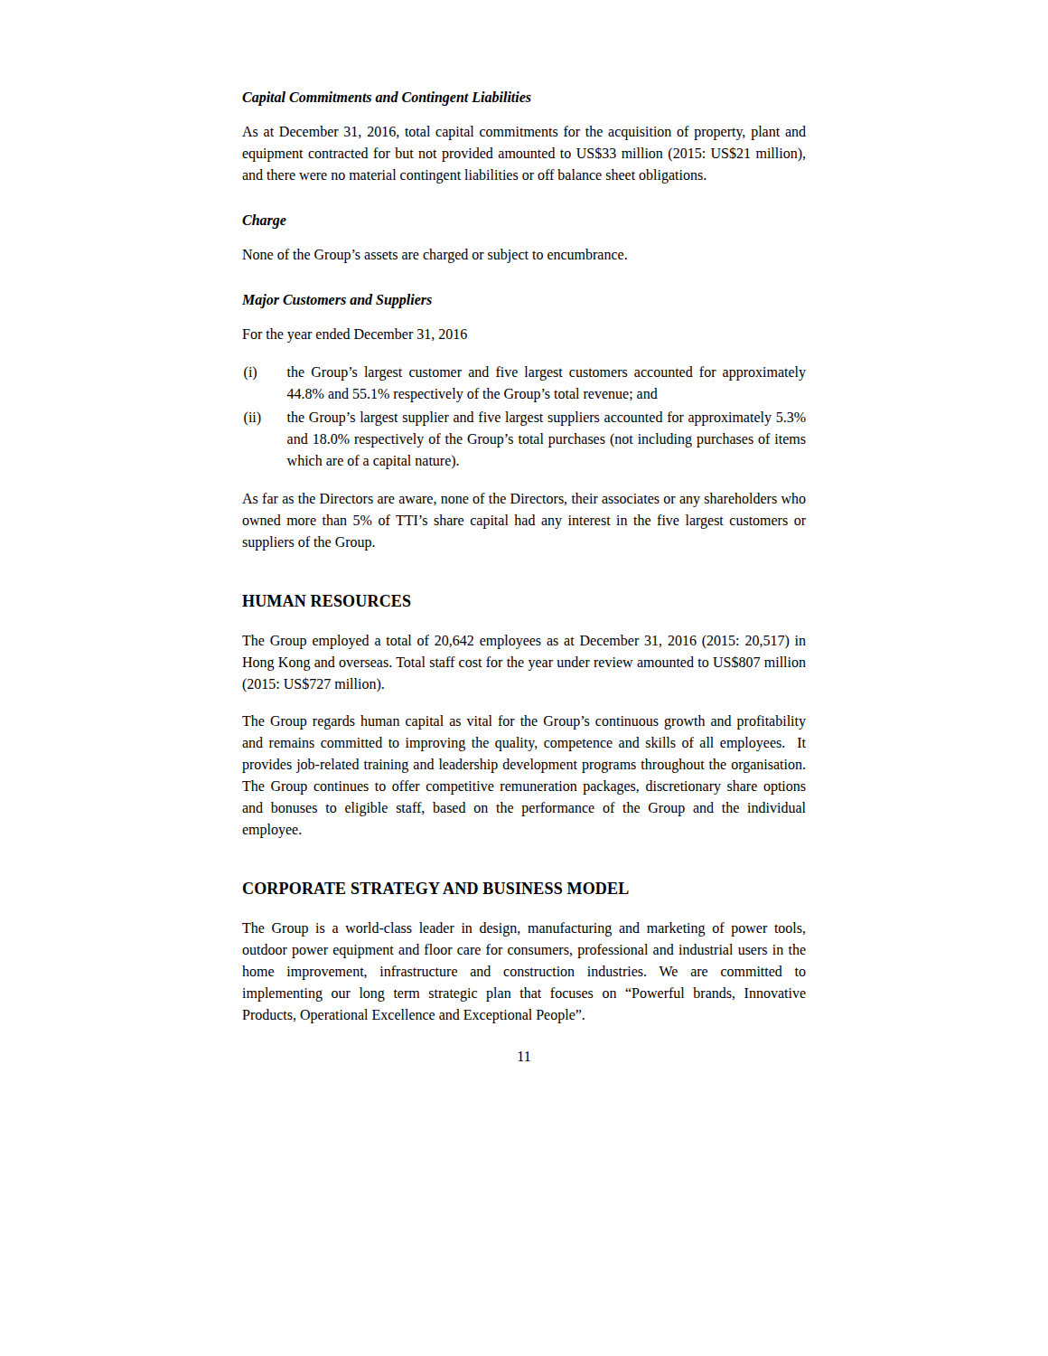Capital Commitments and Contingent Liabilities
As at December 31, 2016, total capital commitments for the acquisition of property, plant and equipment contracted for but not provided amounted to US$33 million (2015: US$21 million), and there were no material contingent liabilities or off balance sheet obligations.
Charge
None of the Group’s assets are charged or subject to encumbrance.
Major Customers and Suppliers
For the year ended December 31, 2016
(i)
the Group’s largest customer and five largest customers accounted for approximately 44.8% and 55.1% respectively of the Group’s total revenue; and
(ii)
the Group’s largest supplier and five largest suppliers accounted for approximately 5.3% and 18.0% respectively of the Group’s total purchases (not including purchases of items which are of a capital nature).
As far as the Directors are aware, none of the Directors, their associates or any shareholders who owned more than 5% of TTI’s share capital had any interest in the five largest customers or suppliers of the Group.
HUMAN RESOURCES
The Group employed a total of 20,642 employees as at December 31, 2016 (2015: 20,517) in Hong Kong and overseas. Total staff cost for the year under review amounted to US$807 million (2015: US$727 million).
The Group regards human capital as vital for the Group’s continuous growth and profitability and remains committed to improving the quality, competence and skills of all employees. It provides job-related training and leadership development programs throughout the organisation. The Group continues to offer competitive remuneration packages, discretionary share options and bonuses to eligible staff, based on the performance of the Group and the individual employee.
CORPORATE STRATEGY AND BUSINESS MODEL
The Group is a world-class leader in design, manufacturing and marketing of power tools, outdoor power equipment and floor care for consumers, professional and industrial users in the home improvement, infrastructure and construction industries. We are committed to implementing our long term strategic plan that focuses on “Powerful brands, Innovative Products, Operational Excellence and Exceptional People”.
11